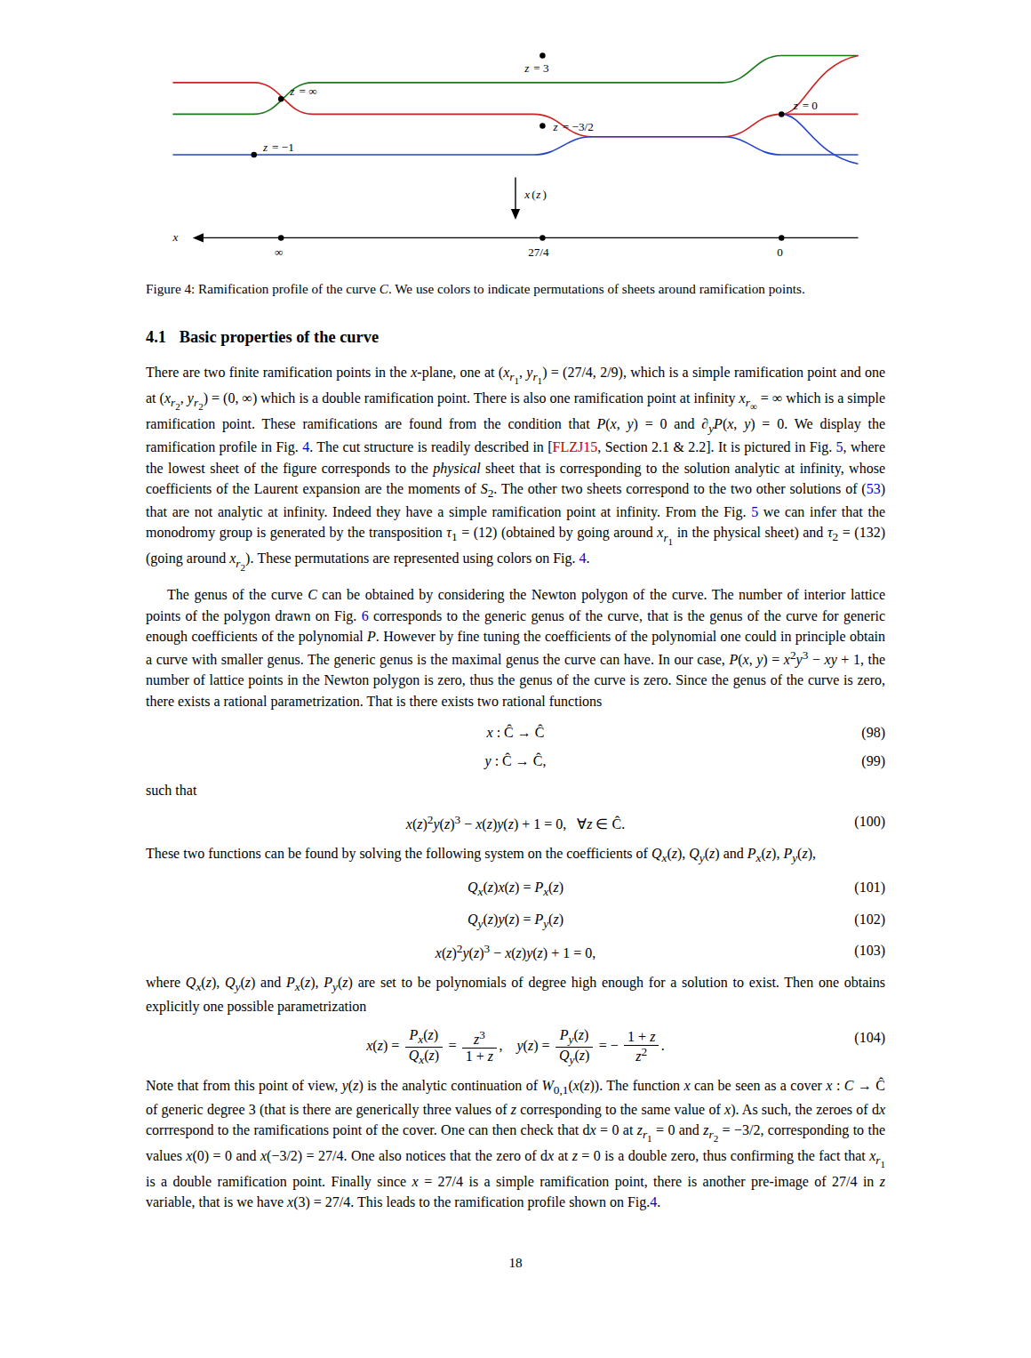z = ∞ z = 3 z = −3/2 z = −1 z = 0 x ( z ) x ∞ 27/4 0
Figure 4: Ramification profile of the curve C. We use colors to indicate permutations of sheets around ramification points.
4.1 Basic properties of the curve
There are two finite ramification points in the x-plane, one at (xr1, yr1) = (27/4, 2/9), which is a simple ramification point and one at (xr2, yr2) = (0, ∞) which is a double ramification point. There is also one ramification point at infinity xr∞ = ∞ which is a simple ramification point. These ramifications are found from the condition that P(x, y) = 0 and ∂yP(x, y) = 0. We display the ramification profile in Fig. 4. The cut structure is readily described in [FLZJ15, Section 2.1 & 2.2]. It is pictured in Fig. 5, where the lowest sheet of the figure corresponds to the physical sheet that is corresponding to the solution analytic at infinity, whose coefficients of the Laurent expansion are the moments of S2. The other two sheets correspond to the two other solutions of (53) that are not analytic at infinity. Indeed they have a simple ramification point at infinity. From the Fig. 5 we can infer that the monodromy group is generated by the transposition τ1 = (12) (obtained by going around xr1 in the physical sheet) and τ2 = (132) (going around xr2). These permutations are represented using colors on Fig. 4.
The genus of the curve C can be obtained by considering the Newton polygon of the curve. The number of interior lattice points of the polygon drawn on Fig. 6 corresponds to the generic genus of the curve, that is the genus of the curve for generic enough coefficients of the polynomial P. However by fine tuning the coefficients of the polynomial one could in principle obtain a curve with smaller genus. The generic genus is the maximal genus the curve can have. In our case, P(x, y) = x2y3 − xy + 1, the number of lattice points in the Newton polygon is zero, thus the genus of the curve is zero. Since the genus of the curve is zero, there exists a rational parametrization. That is there exists two rational functions
x : Ĉ → Ĉ(98) y : Ĉ → Ĉ,(99)
such that
x(z)2y(z)3 − x(z)y(z) + 1 = 0, ∀z ∈ Ĉ.(100)
These two functions can be found by solving the following system on the coefficients of Qx(z), Qy(z) and Px(z), Py(z),
Qx(z)x(z) = Px(z)(101) Qy(z)y(z) = Py(z)(102) x(z)2y(z)3 − x(z)y(z) + 1 = 0,(103)
where Qx(z), Qy(z) and Px(z), Py(z) are set to be polynomials of degree high enough for a solution to exist. Then one obtains explicitly one possible parametrization
x(z) = Px(z) Qx(z) = z31 + z, y(z) = Py(z) Qy(z) = − 1 + z z2. (104)
Note that from this point of view, y(z) is the analytic continuation of W0,1(x(z)). The function x can be seen as a cover x : C → Ĉ of generic degree 3 (that is there are generically three values of z corresponding to the same value of x). As such, the zeroes of dx corrrespond to the ramifications point of the cover. One can then check that dx = 0 at zr1 = 0 and zr2 = −3/2, corresponding to the values x(0) = 0 and x(−3/2) = 27/4. One also notices that the zero of dx at z = 0 is a double zero, thus confirming the fact that xr1 is a double ramification point. Finally since x = 27/4 is a simple ramification point, there is another pre-image of 27/4 in z variable, that is we have x(3) = 27/4. This leads to the ramification profile shown on Fig.4.
18